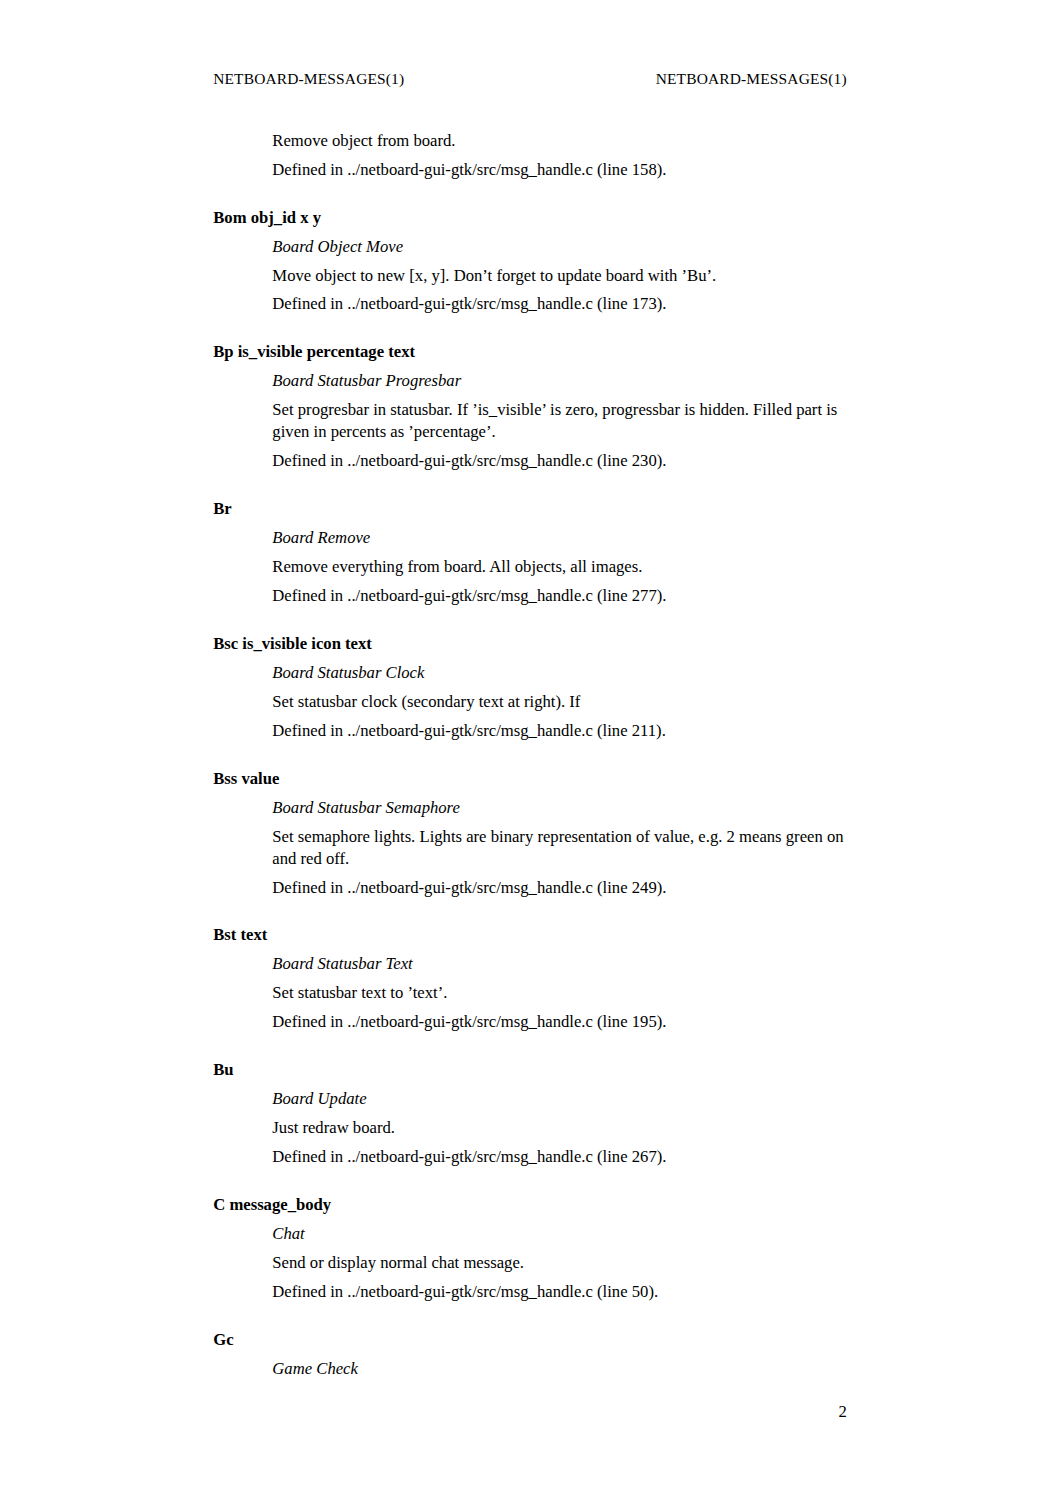NETBOARD-MESSAGES(1) NETBOARD-MESSAGES(1)
Remove object from board.
Defined in ../netboard-gui-gtk/src/msg_handle.c (line 158).
Bom obj_id x y
Board Object Move
Move object to new [x, y]. Don’t forget to update board with ’Bu’.
Defined in ../netboard-gui-gtk/src/msg_handle.c (line 173).
Bp is_visible percentage text
Board Statusbar Progresbar
Set progresbar in statusbar. If ’is_visible’ is zero, progressbar is hidden. Filled part is given in percents as ’percentage’.
Defined in ../netboard-gui-gtk/src/msg_handle.c (line 230).
Br
Board Remove
Remove everything from board. All objects, all images.
Defined in ../netboard-gui-gtk/src/msg_handle.c (line 277).
Bsc is_visible icon text
Board Statusbar Clock
Set statusbar clock (secondary text at right). If
Defined in ../netboard-gui-gtk/src/msg_handle.c (line 211).
Bss value
Board Statusbar Semaphore
Set semaphore lights. Lights are binary representation of value, e.g. 2 means green on and red off.
Defined in ../netboard-gui-gtk/src/msg_handle.c (line 249).
Bst text
Board Statusbar Text
Set statusbar text to ’text’.
Defined in ../netboard-gui-gtk/src/msg_handle.c (line 195).
Bu
Board Update
Just redraw board.
Defined in ../netboard-gui-gtk/src/msg_handle.c (line 267).
C message_body
Chat
Send or display normal chat message.
Defined in ../netboard-gui-gtk/src/msg_handle.c (line 50).
Gc
Game Check
2